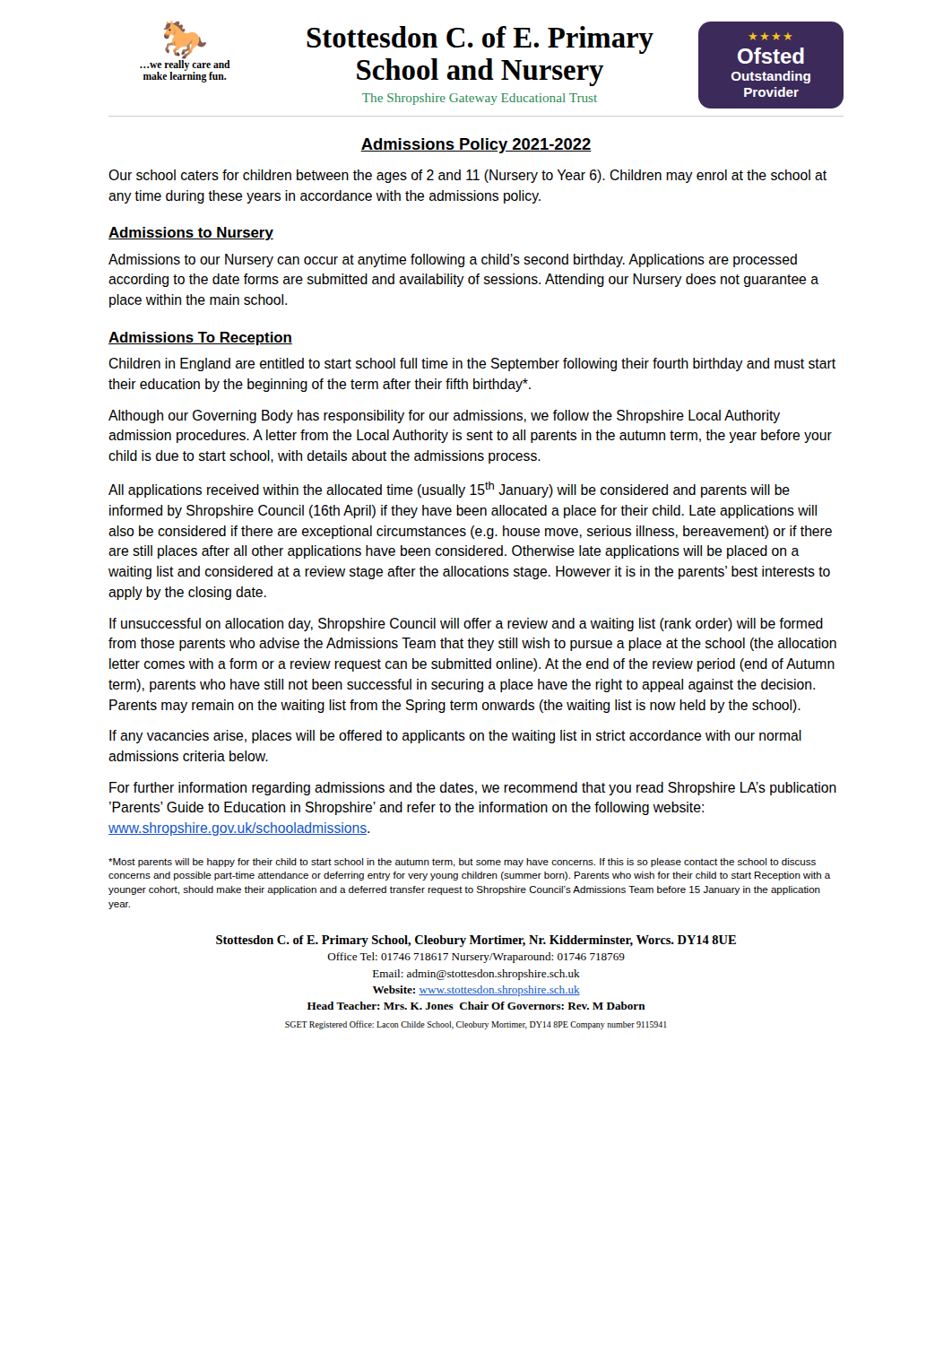🐎 …we really care and
make learning fun.
Stottesdon C. of E. Primary
School and Nursery
The Shropshire Gateway Educational Trust
★★★★
Ofsted
Outstanding
Provider
Admissions Policy 2021-2022
Our school caters for children between the ages of 2 and 11 (Nursery to Year 6). Children may enrol at the school at any time during these years in accordance with the admissions policy.
Admissions to Nursery
Admissions to our Nursery can occur at anytime following a child’s second birthday. Applications are processed according to the date forms are submitted and availability of sessions. Attending our Nursery does not guarantee a place within the main school.
Admissions To Reception
Children in England are entitled to start school full time in the September following their fourth birthday and must start their education by the beginning of the term after their fifth birthday*.
Although our Governing Body has responsibility for our admissions, we follow the Shropshire Local Authority admission procedures. A letter from the Local Authority is sent to all parents in the autumn term, the year before your child is due to start school, with details about the admissions process.
All applications received within the allocated time (usually 15th January) will be considered and parents will be informed by Shropshire Council (16th April) if they have been allocated a place for their child. Late applications will also be considered if there are exceptional circumstances (e.g. house move, serious illness, bereavement) or if there are still places after all other applications have been considered. Otherwise late applications will be placed on a waiting list and considered at a review stage after the allocations stage. However it is in the parents’ best interests to apply by the closing date.
If unsuccessful on allocation day, Shropshire Council will offer a review and a waiting list (rank order) will be formed from those parents who advise the Admissions Team that they still wish to pursue a place at the school (the allocation letter comes with a form or a review request can be submitted online). At the end of the review period (end of Autumn term), parents who have still not been successful in securing a place have the right to appeal against the decision. Parents may remain on the waiting list from the Spring term onwards (the waiting list is now held by the school).
If any vacancies arise, places will be offered to applicants on the waiting list in strict accordance with our normal admissions criteria below.
For further information regarding admissions and the dates, we recommend that you read Shropshire LA’s publication ’Parents’ Guide to Education in Shropshire’ and refer to the information on the following website: www.shropshire.gov.uk/schooladmissions.
*Most parents will be happy for their child to start school in the autumn term, but some may have concerns. If this is so please contact the school to discuss concerns and possible part-time attendance or deferring entry for very young children (summer born). Parents who wish for their child to start Reception with a younger cohort, should make their application and a deferred transfer request to Shropshire Council’s Admissions Team before 15 January in the application year.
Stottesdon C. of E. Primary School, Cleobury Mortimer, Nr. Kidderminster, Worcs. DY14 8UE
Office Tel: 01746 718617 Nursery/Wraparound: 01746 718769
Email: admin@stottesdon.shropshire.sch.uk
Website: www.stottesdon.shropshire.sch.uk
Head Teacher: Mrs. K. Jones Chair Of Governors: Rev. M Daborn
SGET Registered Office: Lacon Childe School, Cleobury Mortimer, DY14 8PE Company number 9115941